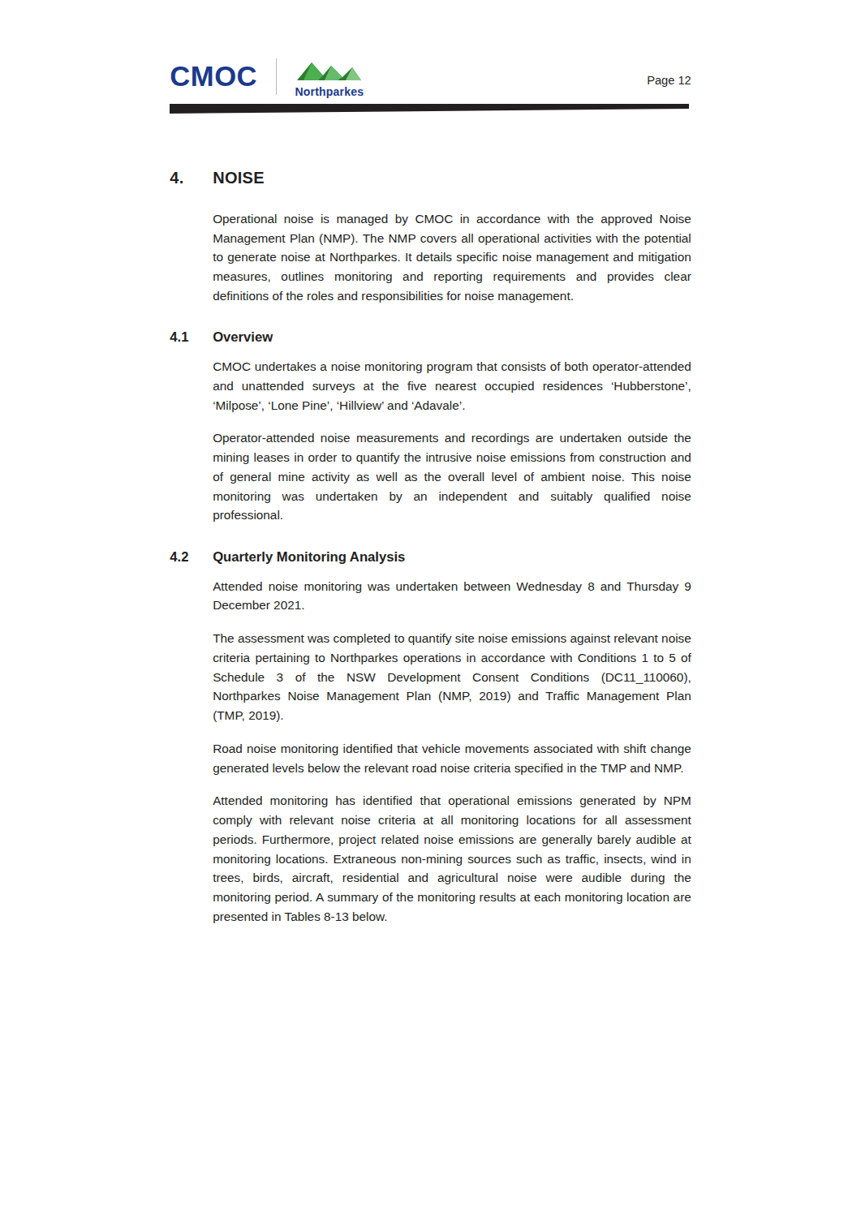Page 12
CMOC
Northparkes
4. NOISE
Operational noise is managed by CMOC in accordance with the approved Noise Management Plan (NMP). The NMP covers all operational activities with the potential to generate noise at Northparkes. It details specific noise management and mitigation measures, outlines monitoring and reporting requirements and provides clear definitions of the roles and responsibilities for noise management.
4.1 Overview
CMOC undertakes a noise monitoring program that consists of both operator-attended and unattended surveys at the five nearest occupied residences ‘Hubberstone’, ‘Milpose’, ‘Lone Pine’, ‘Hillview’ and ‘Adavale’.
Operator-attended noise measurements and recordings are undertaken outside the mining leases in order to quantify the intrusive noise emissions from construction and of general mine activity as well as the overall level of ambient noise. This noise monitoring was undertaken by an independent and suitably qualified noise professional.
4.2 Quarterly Monitoring Analysis
Attended noise monitoring was undertaken between Wednesday 8 and Thursday 9 December 2021.
The assessment was completed to quantify site noise emissions against relevant noise criteria pertaining to Northparkes operations in accordance with Conditions 1 to 5 of Schedule 3 of the NSW Development Consent Conditions (DC11_110060), Northparkes Noise Management Plan (NMP, 2019) and Traffic Management Plan (TMP, 2019).
Road noise monitoring identified that vehicle movements associated with shift change generated levels below the relevant road noise criteria specified in the TMP and NMP.
Attended monitoring has identified that operational emissions generated by NPM comply with relevant noise criteria at all monitoring locations for all assessment periods. Furthermore, project related noise emissions are generally barely audible at monitoring locations. Extraneous non-mining sources such as traffic, insects, wind in trees, birds, aircraft, residential and agricultural noise were audible during the monitoring period. A summary of the monitoring results at each monitoring location are presented in Tables 8-13 below.